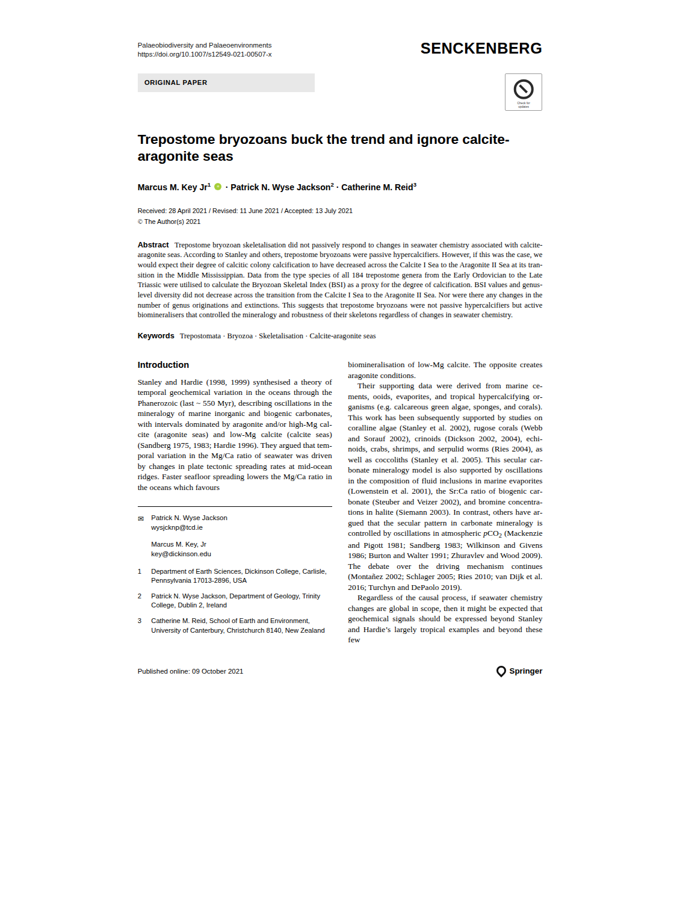Palaeobiodiversity and Palaeoenvironments
https://doi.org/10.1007/s12549-021-00507-x
SENCKENBERG
ORIGINAL PAPER
Check for
updates
Trepostome bryozoans buck the trend and ignore calcite-aragonite seas
Marcus M. Key Jr1 · Patrick N. Wyse Jackson2 · Catherine M. Reid3
Received: 28 April 2021 / Revised: 11 June 2021 / Accepted: 13 July 2021
© The Author(s) 2021
Abstract
Trepostome bryozoan skeletalisation did not passively respond to changes in seawater chemistry associated with calcite-aragonite seas. According to Stanley and others, trepostome bryozoans were passive hypercalcifiers. However, if this was the case, we would expect their degree of calcitic colony calcification to have decreased across the Calcite I Sea to the Aragonite II Sea at its transition in the Middle Mississippian. Data from the type species of all 184 trepostome genera from the Early Ordovician to the Late Triassic were utilised to calculate the Bryozoan Skeletal Index (BSI) as a proxy for the degree of calcification. BSI values and genus-level diversity did not decrease across the transition from the Calcite I Sea to the Aragonite II Sea. Nor were there any changes in the number of genus originations and extinctions. This suggests that trepostome bryozoans were not passive hypercalcifiers but active biomineralisers that controlled the mineralogy and robustness of their skeletons regardless of changes in seawater chemistry.
Keywords
Trepostomata · Bryozoa · Skeletalisation · Calcite-aragonite seas
Introduction
Stanley and Hardie (1998, 1999) synthesised a theory of temporal geochemical variation in the oceans through the Phanerozoic (last ~ 550 Myr), describing oscillations in the mineralogy of marine inorganic and biogenic carbonates, with intervals dominated by aragonite and/or high-Mg calcite (aragonite seas) and low-Mg calcite (calcite seas) (Sandberg 1975, 1983; Hardie 1996). They argued that temporal variation in the Mg/Ca ratio of seawater was driven by changes in plate tectonic spreading rates at mid-ocean ridges. Faster seafloor spreading lowers the Mg/Ca ratio in the oceans which favours
✉
Patrick N. Wyse Jackson
wysjcknp@tcd.ie
Marcus M. Key, Jr
key@dickinson.edu
1
Department of Earth Sciences, Dickinson College, Carlisle, Pennsylvania 17013-2896, USA
2
Patrick N. Wyse Jackson, Department of Geology, Trinity College, Dublin 2, Ireland
3
Catherine M. Reid, School of Earth and Environment, University of Canterbury, Christchurch 8140, New Zealand
biomineralisation of low-Mg calcite. The opposite creates aragonite conditions.
Their supporting data were derived from marine cements, ooids, evaporites, and tropical hypercalcifying organisms (e.g. calcareous green algae, sponges, and corals). This work has been subsequently supported by studies on coralline algae (Stanley et al. 2002), rugose corals (Webb and Sorauf 2002), crinoids (Dickson 2002, 2004), echinoids, crabs, shrimps, and serpulid worms (Ries 2004), as well as coccoliths (Stanley et al. 2005). This secular carbonate mineralogy model is also supported by oscillations in the composition of fluid inclusions in marine evaporites (Lowenstein et al. 2001), the Sr:Ca ratio of biogenic carbonate (Steuber and Veizer 2002), and bromine concentrations in halite (Siemann 2003). In contrast, others have argued that the secular pattern in carbonate mineralogy is controlled by oscillations in atmospheric p CO2 (Mackenzie and Pigott 1981; Sandberg 1983; Wilkinson and Givens 1986; Burton and Walter 1991; Zhuravlev and Wood 2009). The debate over the driving mechanism continues (Montañez 2002; Schlager 2005; Ries 2010; van Dijk et al. 2016; Turchyn and DePaolo 2019).
Regardless of the causal process, if seawater chemistry changes are global in scope, then it might be expected that geochemical signals should be expressed beyond Stanley and Hardie’s largely tropical examples and beyond these few
Published online: 09 October 2021
Springer